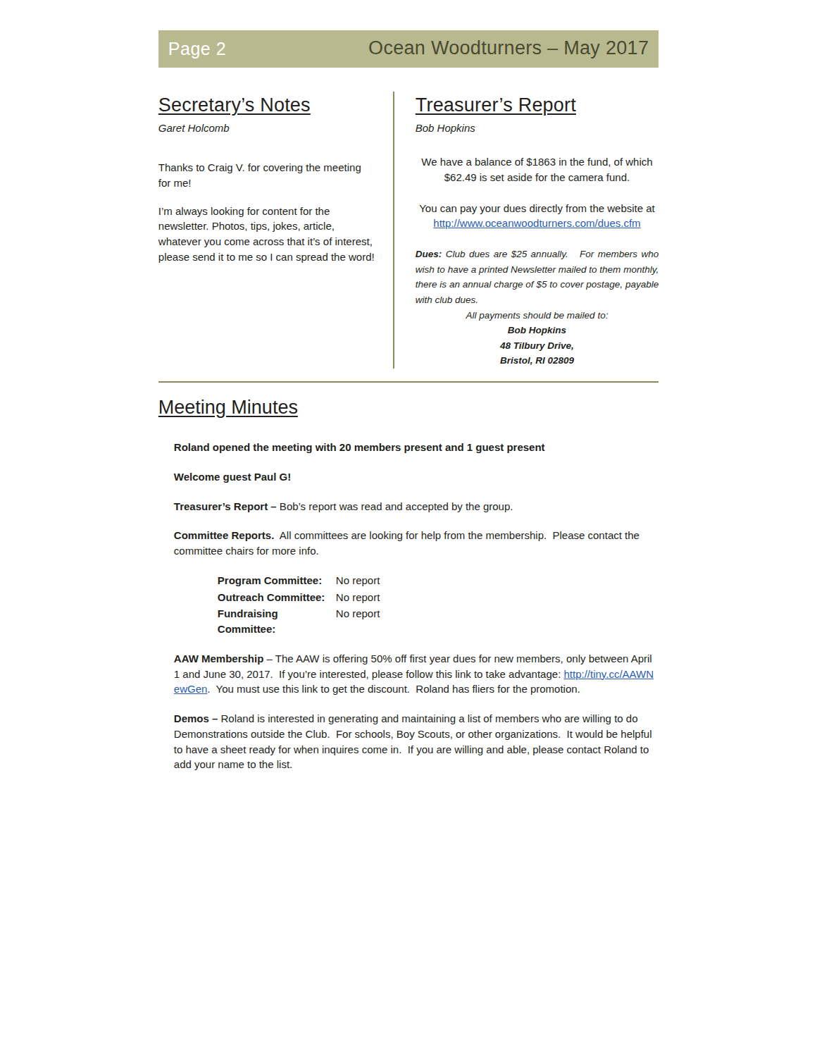Page 2
Ocean Woodturners – May 2017
Secretary’s Notes
Garet Holcomb
Thanks to Craig V. for covering the meeting for me!
I’m always looking for content for the newsletter. Photos, tips, jokes, article, whatever you come across that it’s of interest, please send it to me so I can spread the word!
Treasurer’s Report
Bob Hopkins
We have a balance of $1863 in the fund, of which $62.49 is set aside for the camera fund.
You can pay your dues directly from the website at
http://www.oceanwoodturners.com/dues.cfm
Dues: Club dues are $25 annually. For members who wish to have a printed Newsletter mailed to them monthly, there is an annual charge of $5 to cover postage, payable with club dues. All payments should be mailed to: Bob Hopkins 48 Tilbury Drive, Bristol, RI 02809
Meeting Minutes
Roland opened the meeting with 20 members present and 1 guest present
Welcome guest Paul G!
Treasurer’s Report – Bob’s report was read and accepted by the group.
Committee Reports. All committees are looking for help from the membership. Please contact the committee chairs for more info.
Program Committee: No report
Outreach Committee: No report
Fundraising Committee: No report
AAW Membership – The AAW is offering 50% off first year dues for new members, only between April 1 and June 30, 2017. If you’re interested, please follow this link to take advantage: http://tiny.cc/AAWNewGen. You must use this link to get the discount. Roland has fliers for the promotion.
Demos – Roland is interested in generating and maintaining a list of members who are willing to do Demonstrations outside the Club. For schools, Boy Scouts, or other organizations. It would be helpful to have a sheet ready for when inquires come in. If you are willing and able, please contact Roland to add your name to the list.